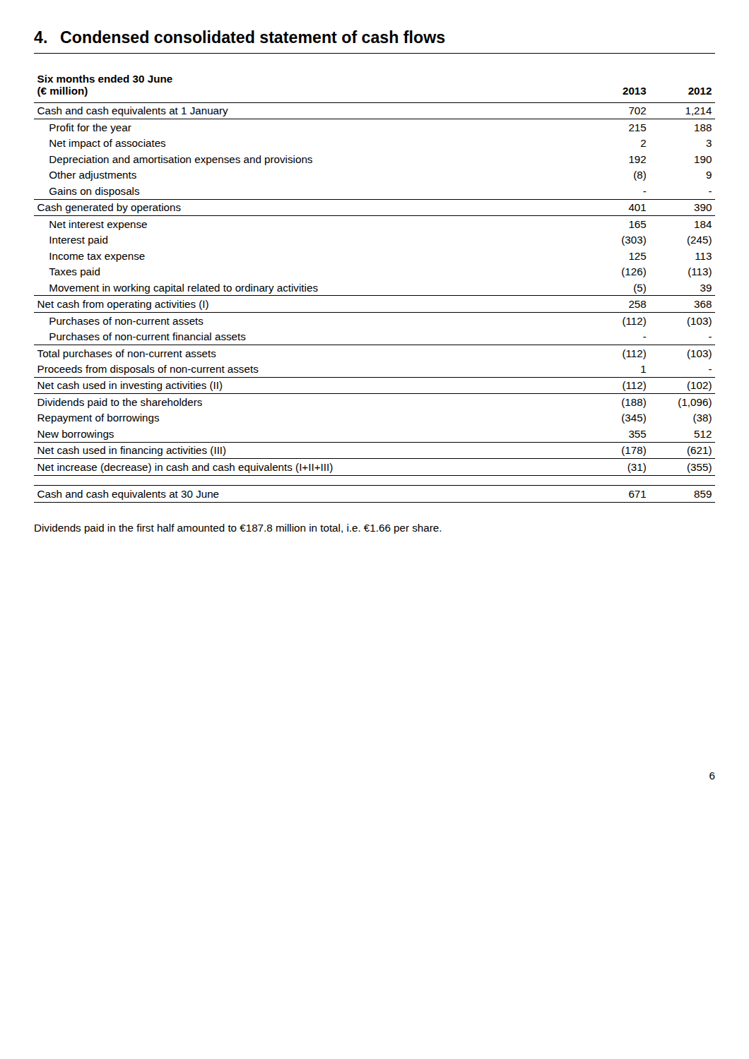4. Condensed consolidated statement of cash flows
| Six months ended 30 June (€ million) | 2013 | 2012 |
| --- | --- | --- |
| Cash and cash equivalents at 1 January | 702 | 1,214 |
| Profit for the year | 215 | 188 |
| Net impact of associates | 2 | 3 |
| Depreciation and amortisation expenses and provisions | 192 | 190 |
| Other adjustments | (8) | 9 |
| Gains on disposals | - | - |
| Cash generated by operations | 401 | 390 |
| Net interest expense | 165 | 184 |
| Interest paid | (303) | (245) |
| Income tax expense | 125 | 113 |
| Taxes paid | (126) | (113) |
| Movement in working capital related to ordinary activities | (5) | 39 |
| Net cash from operating activities (I) | 258 | 368 |
| Purchases of non-current assets | (112) | (103) |
| Purchases of non-current financial assets | - | - |
| Total purchases of non-current assets | (112) | (103) |
| Proceeds from disposals of non-current assets | 1 | - |
| Net cash used in investing activities (II) | (112) | (102) |
| Dividends paid to the shareholders | (188) | (1,096) |
| Repayment of borrowings | (345) | (38) |
| New borrowings | 355 | 512 |
| Net cash used in financing activities (III) | (178) | (621) |
| Net increase (decrease) in cash and cash equivalents (I+II+III) | (31) | (355) |
| Cash and cash equivalents at 30 June | 671 | 859 |
Dividends paid in the first half amounted to €187.8 million in total, i.e. €1.66 per share.
6